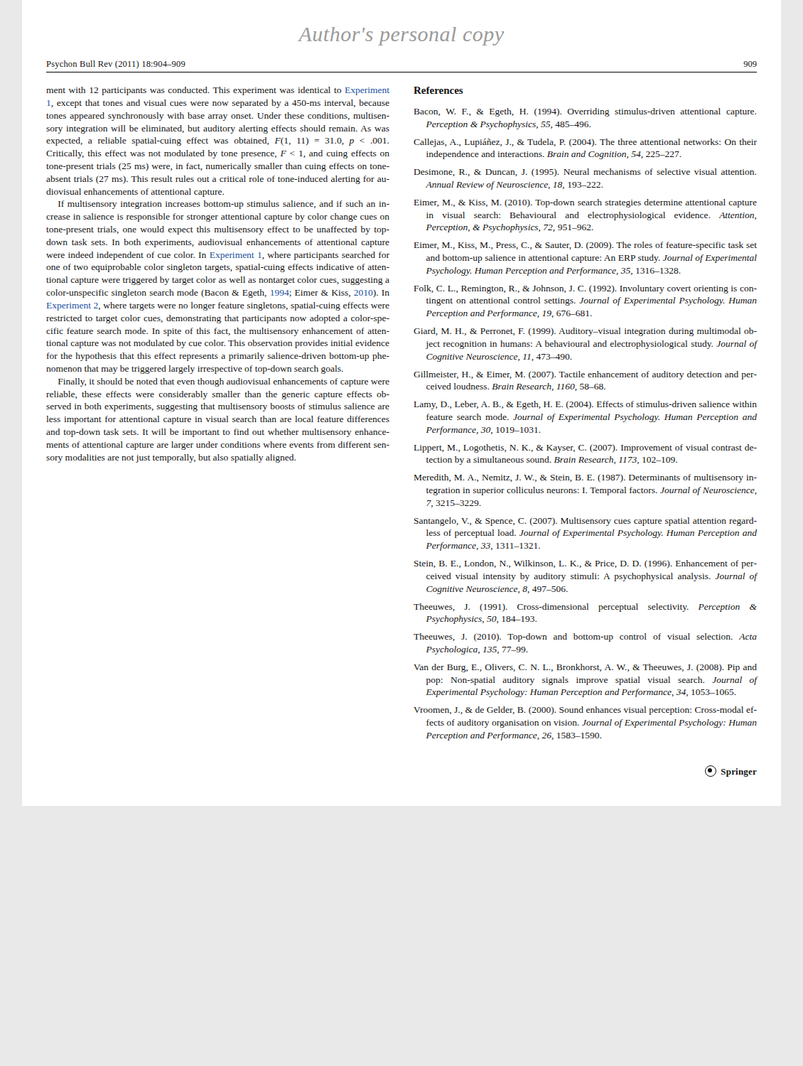Author's personal copy
Psychon Bull Rev (2011) 18:904–909
909
ment with 12 participants was conducted. This experiment was identical to Experiment 1, except that tones and visual cues were now separated by a 450-ms interval, because tones appeared synchronously with base array onset. Under these conditions, multisensory integration will be eliminated, but auditory alerting effects should remain. As was expected, a reliable spatial-cuing effect was obtained, F(1, 11) = 31.0, p < .001. Critically, this effect was not modulated by tone presence, F < 1, and cuing effects on tone-present trials (25 ms) were, in fact, numerically smaller than cuing effects on tone-absent trials (27 ms). This result rules out a critical role of tone-induced alerting for audiovisual enhancements of attentional capture.
If multisensory integration increases bottom-up stimulus salience, and if such an increase in salience is responsible for stronger attentional capture by color change cues on tone-present trials, one would expect this multisensory effect to be unaffected by top-down task sets. In both experiments, audiovisual enhancements of attentional capture were indeed independent of cue color. In Experiment 1, where participants searched for one of two equiprobable color singleton targets, spatial-cuing effects indicative of attentional capture were triggered by target color as well as nontarget color cues, suggesting a color-unspecific singleton search mode (Bacon & Egeth, 1994; Eimer & Kiss, 2010). In Experiment 2, where targets were no longer feature singletons, spatial-cuing effects were restricted to target color cues, demonstrating that participants now adopted a color-specific feature search mode. In spite of this fact, the multisensory enhancement of attentional capture was not modulated by cue color. This observation provides initial evidence for the hypothesis that this effect represents a primarily salience-driven bottom-up phenomenon that may be triggered largely irrespective of top-down search goals.
Finally, it should be noted that even though audiovisual enhancements of capture were reliable, these effects were considerably smaller than the generic capture effects observed in both experiments, suggesting that multisensory boosts of stimulus salience are less important for attentional capture in visual search than are local feature differences and top-down task sets. It will be important to find out whether multisensory enhancements of attentional capture are larger under conditions where events from different sensory modalities are not just temporally, but also spatially aligned.
References
Bacon, W. F., & Egeth, H. (1994). Overriding stimulus-driven attentional capture. Perception & Psychophysics, 55, 485–496.
Callejas, A., Lupiáñez, J., & Tudela, P. (2004). The three attentional networks: On their independence and interactions. Brain and Cognition, 54, 225–227.
Desimone, R., & Duncan, J. (1995). Neural mechanisms of selective visual attention. Annual Review of Neuroscience, 18, 193–222.
Eimer, M., & Kiss, M. (2010). Top-down search strategies determine attentional capture in visual search: Behavioural and electrophysiological evidence. Attention, Perception, & Psychophysics, 72, 951–962.
Eimer, M., Kiss, M., Press, C., & Sauter, D. (2009). The roles of feature-specific task set and bottom-up salience in attentional capture: An ERP study. Journal of Experimental Psychology. Human Perception and Performance, 35, 1316–1328.
Folk, C. L., Remington, R., & Johnson, J. C. (1992). Involuntary covert orienting is contingent on attentional control settings. Journal of Experimental Psychology. Human Perception and Performance, 19, 676–681.
Giard, M. H., & Perronet, F. (1999). Auditory–visual integration during multimodal object recognition in humans: A behavioural and electrophysiological study. Journal of Cognitive Neuroscience, 11, 473–490.
Gillmeister, H., & Eimer, M. (2007). Tactile enhancement of auditory detection and perceived loudness. Brain Research, 1160, 58–68.
Lamy, D., Leber, A. B., & Egeth, H. E. (2004). Effects of stimulus-driven salience within feature search mode. Journal of Experimental Psychology. Human Perception and Performance, 30, 1019–1031.
Lippert, M., Logothetis, N. K., & Kayser, C. (2007). Improvement of visual contrast detection by a simultaneous sound. Brain Research, 1173, 102–109.
Meredith, M. A., Nemitz, J. W., & Stein, B. E. (1987). Determinants of multisensory integration in superior colliculus neurons: I. Temporal factors. Journal of Neuroscience, 7, 3215–3229.
Santangelo, V., & Spence, C. (2007). Multisensory cues capture spatial attention regardless of perceptual load. Journal of Experimental Psychology. Human Perception and Performance, 33, 1311–1321.
Stein, B. E., London, N., Wilkinson, L. K., & Price, D. D. (1996). Enhancement of perceived visual intensity by auditory stimuli: A psychophysical analysis. Journal of Cognitive Neuroscience, 8, 497–506.
Theeuwes, J. (1991). Cross-dimensional perceptual selectivity. Perception & Psychophysics, 50, 184–193.
Theeuwes, J. (2010). Top-down and bottom-up control of visual selection. Acta Psychologica, 135, 77–99.
Van der Burg, E., Olivers, C. N. L., Bronkhorst, A. W., & Theeuwes, J. (2008). Pip and pop: Non-spatial auditory signals improve spatial visual search. Journal of Experimental Psychology: Human Perception and Performance, 34, 1053–1065.
Vroomen, J., & de Gelder, B. (2000). Sound enhances visual perception: Cross-modal effects of auditory organisation on vision. Journal of Experimental Psychology: Human Perception and Performance, 26, 1583–1590.
Springer